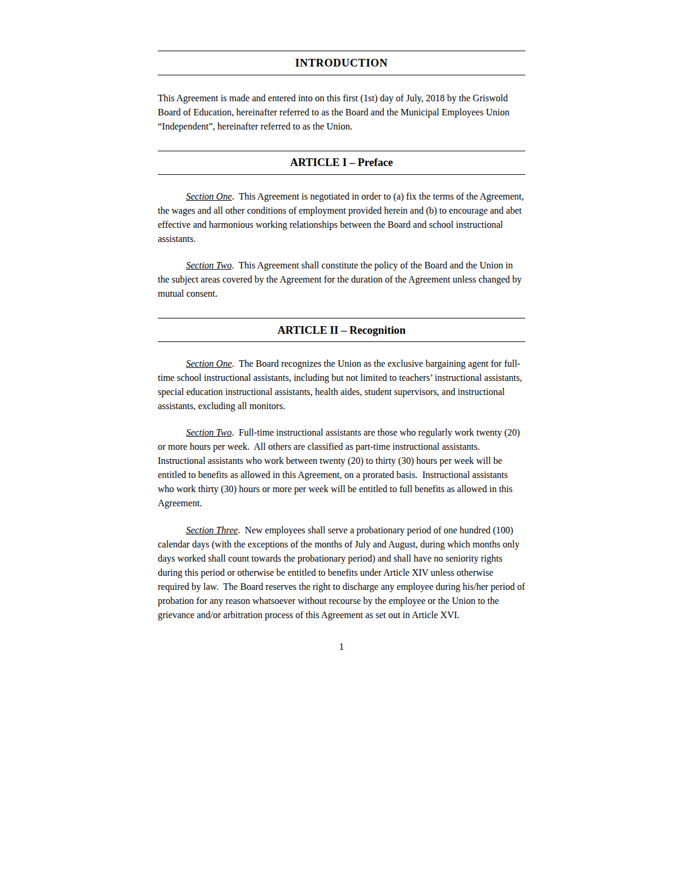INTRODUCTION
This Agreement is made and entered into on this first (1st) day of July, 2018 by the Griswold Board of Education, hereinafter referred to as the Board and the Municipal Employees Union “Independent”, hereinafter referred to as the Union.
ARTICLE I – Preface
Section One. This Agreement is negotiated in order to (a) fix the terms of the Agreement, the wages and all other conditions of employment provided herein and (b) to encourage and abet effective and harmonious working relationships between the Board and school instructional assistants.
Section Two. This Agreement shall constitute the policy of the Board and the Union in the subject areas covered by the Agreement for the duration of the Agreement unless changed by mutual consent.
ARTICLE II – Recognition
Section One. The Board recognizes the Union as the exclusive bargaining agent for full-time school instructional assistants, including but not limited to teachers’ instructional assistants, special education instructional assistants, health aides, student supervisors, and instructional assistants, excluding all monitors.
Section Two. Full-time instructional assistants are those who regularly work twenty (20) or more hours per week. All others are classified as part-time instructional assistants. Instructional assistants who work between twenty (20) to thirty (30) hours per week will be entitled to benefits as allowed in this Agreement, on a prorated basis. Instructional assistants who work thirty (30) hours or more per week will be entitled to full benefits as allowed in this Agreement.
Section Three. New employees shall serve a probationary period of one hundred (100) calendar days (with the exceptions of the months of July and August, during which months only days worked shall count towards the probationary period) and shall have no seniority rights during this period or otherwise be entitled to benefits under Article XIV unless otherwise required by law. The Board reserves the right to discharge any employee during his/her period of probation for any reason whatsoever without recourse by the employee or the Union to the grievance and/or arbitration process of this Agreement as set out in Article XVI.
1